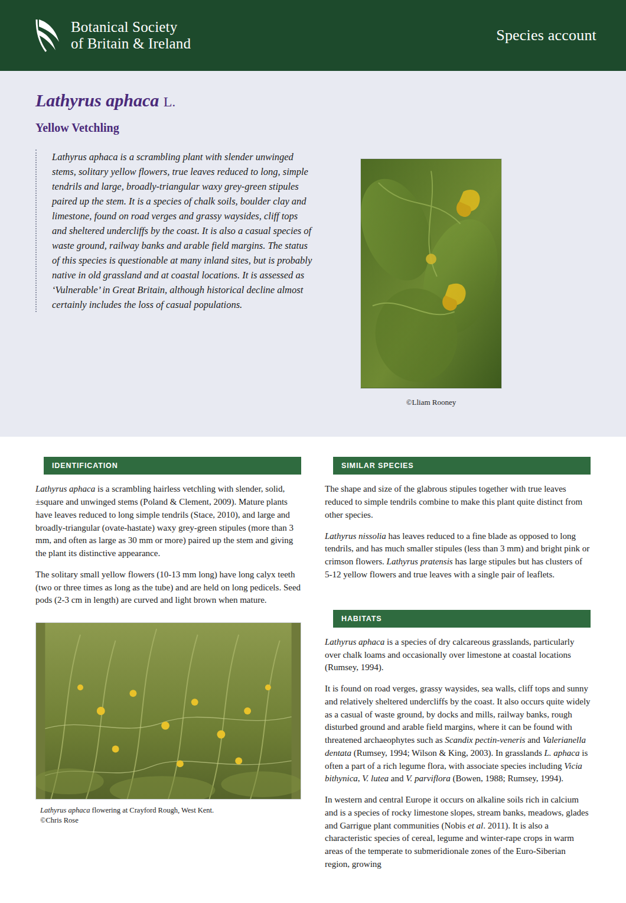Botanical Society
of Britain & Ireland
Species account
Lathyrus aphaca L.
Yellow Vetchling
Lathyrus aphaca is a scrambling plant with slender unwinged stems, solitary yellow flowers, true leaves reduced to long, simple tendrils and large, broadly-triangular waxy grey-green stipules paired up the stem. It is a species of chalk soils, boulder clay and limestone, found on road verges and grassy waysides, cliff tops and sheltered undercliffs by the coast. It is also a casual species of waste ground, railway banks and arable field margins. The status of this species is questionable at many inland sites, but is probably native in old grassland and at coastal locations. It is assessed as ‘Vulnerable’ in Great Britain, although historical decline almost certainly includes the loss of casual populations.
©Lliam Rooney
IDENTIFICATION
Lathyrus aphaca is a scrambling hairless vetchling with slender, solid, ±square and unwinged stems (Poland & Clement, 2009). Mature plants have leaves reduced to long simple tendrils (Stace, 2010), and large and broadly-triangular (ovate-hastate) waxy grey-green stipules (more than 3 mm, and often as large as 30 mm or more) paired up the stem and giving the plant its distinctive appearance.
The solitary small yellow flowers (10-13 mm long) have long calyx teeth (two or three times as long as the tube) and are held on long pedicels. Seed pods (2-3 cm in length) are curved and light brown when mature.
Lathyrus aphaca flowering at Crayford Rough, West Kent.
©Chris Rose
SIMILAR SPECIES
The shape and size of the glabrous stipules together with true leaves reduced to simple tendrils combine to make this plant quite distinct from other species.
Lathyrus nissolia has leaves reduced to a fine blade as opposed to long tendrils, and has much smaller stipules (less than 3 mm) and bright pink or crimson flowers. Lathyrus pratensis has large stipules but has clusters of 5-12 yellow flowers and true leaves with a single pair of leaflets.
HABITATS
Lathyrus aphaca is a species of dry calcareous grasslands, particularly over chalk loams and occasionally over limestone at coastal locations (Rumsey, 1994).
It is found on road verges, grassy waysides, sea walls, cliff tops and sunny and relatively sheltered undercliffs by the coast. It also occurs quite widely as a casual of waste ground, by docks and mills, railway banks, rough disturbed ground and arable field margins, where it can be found with threatened archaeophytes such as Scandix pectin-veneris and Valerianella dentata (Rumsey, 1994; Wilson & King, 2003). In grasslands L. aphaca is often a part of a rich legume flora, with associate species including Vicia bithynica, V. lutea and V. parviflora (Bowen, 1988; Rumsey, 1994).
In western and central Europe it occurs on alkaline soils rich in calcium and is a species of rocky limestone slopes, stream banks, meadows, glades and Garrigue plant communities (Nobis et al. 2011). It is also a characteristic species of cereal, legume and winter-rape crops in warm areas of the temperate to submeridionale zones of the Euro-Siberian region, growing